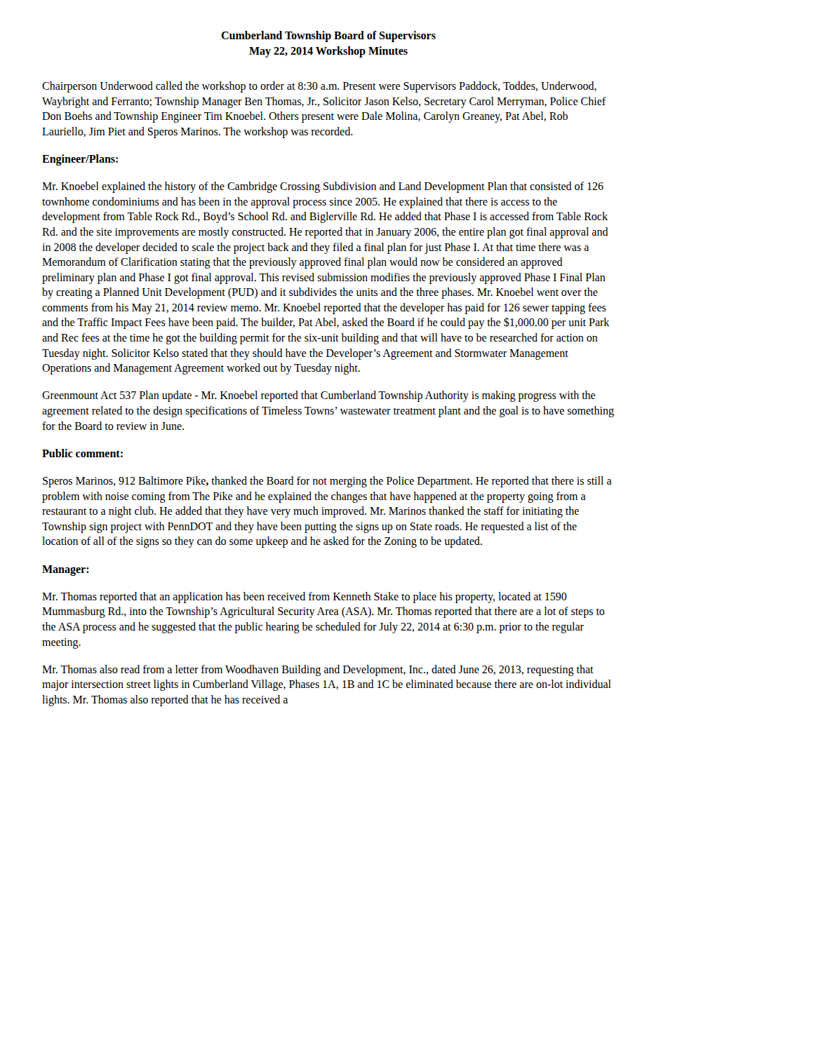Cumberland Township Board of Supervisors May 22, 2014 Workshop Minutes
Chairperson Underwood called the workshop to order at 8:30 a.m. Present were Supervisors Paddock, Toddes, Underwood, Waybright and Ferranto; Township Manager Ben Thomas, Jr., Solicitor Jason Kelso, Secretary Carol Merryman, Police Chief Don Boehs and Township Engineer Tim Knoebel. Others present were Dale Molina, Carolyn Greaney, Pat Abel, Rob Lauriello, Jim Piet and Speros Marinos. The workshop was recorded.
Engineer/Plans:
Mr. Knoebel explained the history of the Cambridge Crossing Subdivision and Land Development Plan that consisted of 126 townhome condominiums and has been in the approval process since 2005. He explained that there is access to the development from Table Rock Rd., Boyd’s School Rd. and Biglerville Rd. He added that Phase I is accessed from Table Rock Rd. and the site improvements are mostly constructed. He reported that in January 2006, the entire plan got final approval and in 2008 the developer decided to scale the project back and they filed a final plan for just Phase I. At that time there was a Memorandum of Clarification stating that the previously approved final plan would now be considered an approved preliminary plan and Phase I got final approval. This revised submission modifies the previously approved Phase I Final Plan by creating a Planned Unit Development (PUD) and it subdivides the units and the three phases. Mr. Knoebel went over the comments from his May 21, 2014 review memo. Mr. Knoebel reported that the developer has paid for 126 sewer tapping fees and the Traffic Impact Fees have been paid. The builder, Pat Abel, asked the Board if he could pay the $1,000.00 per unit Park and Rec fees at the time he got the building permit for the six-unit building and that will have to be researched for action on Tuesday night. Solicitor Kelso stated that they should have the Developer’s Agreement and Stormwater Management Operations and Management Agreement worked out by Tuesday night.
Greenmount Act 537 Plan update - Mr. Knoebel reported that Cumberland Township Authority is making progress with the agreement related to the design specifications of Timeless Towns’ wastewater treatment plant and the goal is to have something for the Board to review in June.
Public comment:
Speros Marinos, 912 Baltimore Pike, thanked the Board for not merging the Police Department. He reported that there is still a problem with noise coming from The Pike and he explained the changes that have happened at the property going from a restaurant to a night club. He added that they have very much improved. Mr. Marinos thanked the staff for initiating the Township sign project with PennDOT and they have been putting the signs up on State roads. He requested a list of the location of all of the signs so they can do some upkeep and he asked for the Zoning to be updated.
Manager:
Mr. Thomas reported that an application has been received from Kenneth Stake to place his property, located at 1590 Mummasburg Rd., into the Township’s Agricultural Security Area (ASA). Mr. Thomas reported that there are a lot of steps to the ASA process and he suggested that the public hearing be scheduled for July 22, 2014 at 6:30 p.m. prior to the regular meeting.
Mr. Thomas also read from a letter from Woodhaven Building and Development, Inc., dated June 26, 2013, requesting that major intersection street lights in Cumberland Village, Phases 1A, 1B and 1C be eliminated because there are on-lot individual lights. Mr. Thomas also reported that he has received a